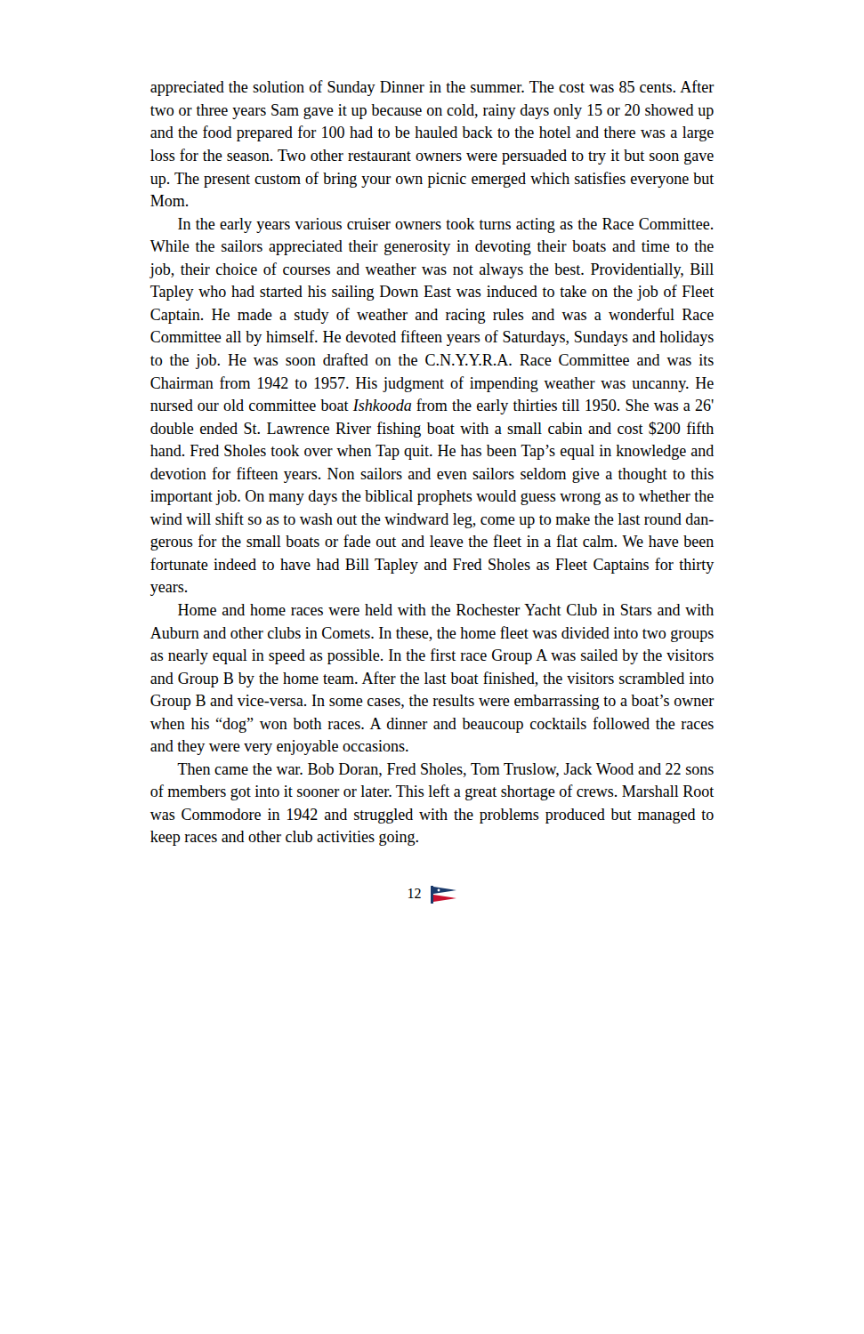appreciated the solution of Sunday Dinner in the summer. The cost was 85 cents. After two or three years Sam gave it up because on cold, rainy days only 15 or 20 showed up and the food prepared for 100 had to be hauled back to the hotel and there was a large loss for the season. Two other restaurant owners were persuaded to try it but soon gave up. The present custom of bring your own picnic emerged which satisfies everyone but Mom.
In the early years various cruiser owners took turns acting as the Race Committee. While the sailors appreciated their generosity in devoting their boats and time to the job, their choice of courses and weather was not always the best. Providentially, Bill Tapley who had started his sailing Down East was induced to take on the job of Fleet Captain. He made a study of weather and racing rules and was a wonderful Race Committee all by himself. He devoted fifteen years of Saturdays, Sundays and holidays to the job. He was soon drafted on the C.N.Y.Y.R.A. Race Committee and was its Chairman from 1942 to 1957. His judgment of impending weather was uncanny. He nursed our old committee boat Ishkooda from the early thirties till 1950. She was a 26' double ended St. Lawrence River fishing boat with a small cabin and cost $200 fifth hand. Fred Sholes took over when Tap quit. He has been Tap’s equal in knowledge and devotion for fifteen years. Non sailors and even sailors seldom give a thought to this important job. On many days the biblical prophets would guess wrong as to whether the wind will shift so as to wash out the windward leg, come up to make the last round dangerous for the small boats or fade out and leave the fleet in a flat calm. We have been fortunate indeed to have had Bill Tapley and Fred Sholes as Fleet Captains for thirty years.
Home and home races were held with the Rochester Yacht Club in Stars and with Auburn and other clubs in Comets. In these, the home fleet was divided into two groups as nearly equal in speed as possible. In the first race Group A was sailed by the visitors and Group B by the home team. After the last boat finished, the visitors scrambled into Group B and vice-versa. In some cases, the results were embarrassing to a boat’s owner when his “dog” won both races. A dinner and beaucoup cocktails followed the races and they were very enjoyable occasions.
Then came the war. Bob Doran, Fred Sholes, Tom Truslow, Jack Wood and 22 sons of members got into it sooner or later. This left a great shortage of crews. Marshall Root was Commodore in 1942 and struggled with the problems produced but managed to keep races and other club activities going.
12